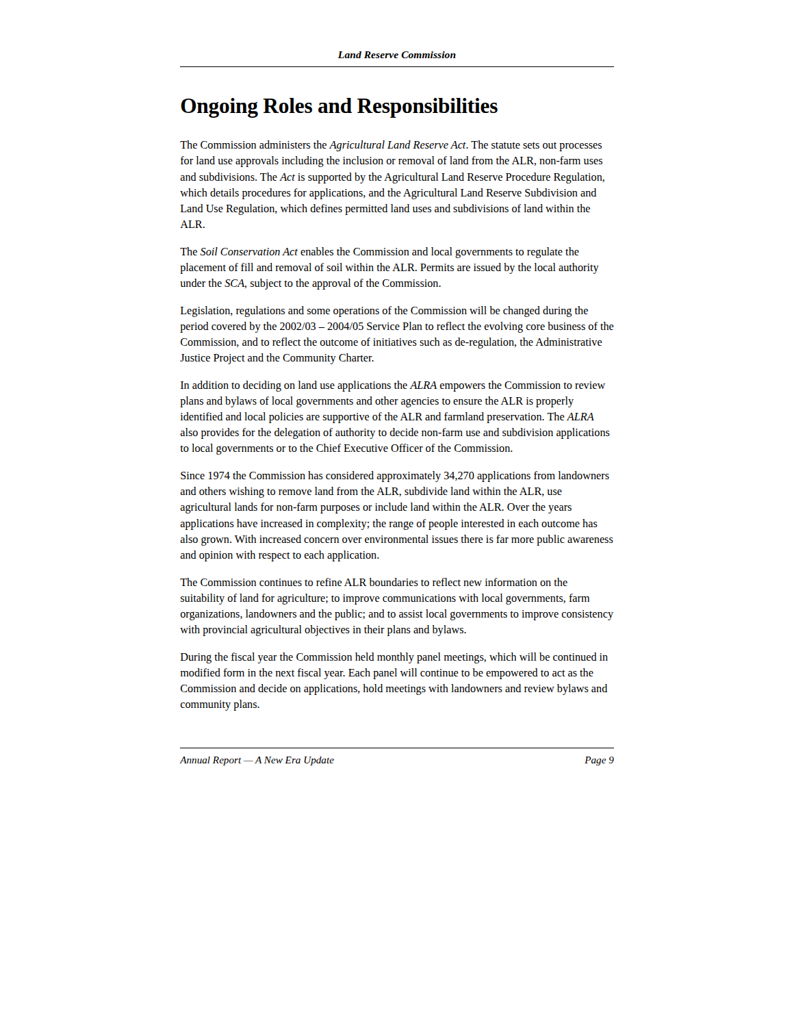Land Reserve Commission
Ongoing Roles and Responsibilities
The Commission administers the Agricultural Land Reserve Act. The statute sets out processes for land use approvals including the inclusion or removal of land from the ALR, non-farm uses and subdivisions. The Act is supported by the Agricultural Land Reserve Procedure Regulation, which details procedures for applications, and the Agricultural Land Reserve Subdivision and Land Use Regulation, which defines permitted land uses and subdivisions of land within the ALR.
The Soil Conservation Act enables the Commission and local governments to regulate the placement of fill and removal of soil within the ALR. Permits are issued by the local authority under the SCA, subject to the approval of the Commission.
Legislation, regulations and some operations of the Commission will be changed during the period covered by the 2002/03 – 2004/05 Service Plan to reflect the evolving core business of the Commission, and to reflect the outcome of initiatives such as de-regulation, the Administrative Justice Project and the Community Charter.
In addition to deciding on land use applications the ALRA empowers the Commission to review plans and bylaws of local governments and other agencies to ensure the ALR is properly identified and local policies are supportive of the ALR and farmland preservation. The ALRA also provides for the delegation of authority to decide non-farm use and subdivision applications to local governments or to the Chief Executive Officer of the Commission.
Since 1974 the Commission has considered approximately 34,270 applications from landowners and others wishing to remove land from the ALR, subdivide land within the ALR, use agricultural lands for non-farm purposes or include land within the ALR. Over the years applications have increased in complexity; the range of people interested in each outcome has also grown. With increased concern over environmental issues there is far more public awareness and opinion with respect to each application.
The Commission continues to refine ALR boundaries to reflect new information on the suitability of land for agriculture; to improve communications with local governments, farm organizations, landowners and the public; and to assist local governments to improve consistency with provincial agricultural objectives in their plans and bylaws.
During the fiscal year the Commission held monthly panel meetings, which will be continued in modified form in the next fiscal year. Each panel will continue to be empowered to act as the Commission and decide on applications, hold meetings with landowners and review bylaws and community plans.
Annual Report — A New Era Update Page 9